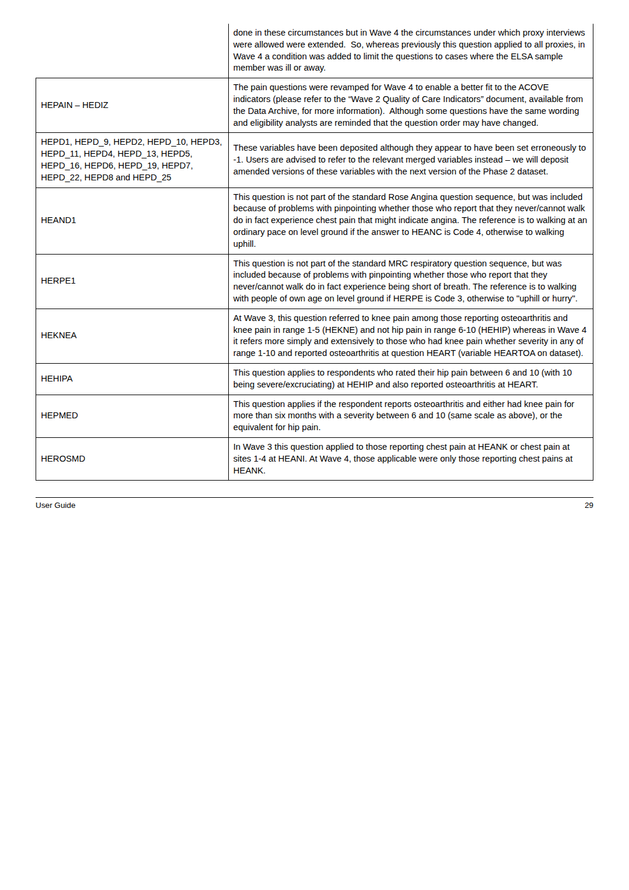| | done in these circumstances but in Wave 4 the circumstances under which proxy interviews were allowed were extended. So, whereas previously this question applied to all proxies, in Wave 4 a condition was added to limit the questions to cases where the ELSA sample member was ill or away. |
| HEPAIN – HEDIZ | The pain questions were revamped for Wave 4 to enable a better fit to the ACOVE indicators (please refer to the “Wave 2 Quality of Care Indicators” document, available from the Data Archive, for more information). Although some questions have the same wording and eligibility analysts are reminded that the question order may have changed. |
| HEPD1, HEPD_9, HEPD2, HEPD_10, HEPD3, HEPD_11, HEPD4, HEPD_13, HEPD5, HEPD_16, HEPD6, HEPD_19, HEPD7, HEPD_22, HEPD8 and HEPD_25 | These variables have been deposited although they appear to have been set erroneously to -1. Users are advised to refer to the relevant merged variables instead – we will deposit amended versions of these variables with the next version of the Phase 2 dataset. |
| HEAND1 | This question is not part of the standard Rose Angina question sequence, but was included because of problems with pinpointing whether those who report that they never/cannot walk do in fact experience chest pain that might indicate angina. The reference is to walking at an ordinary pace on level ground if the answer to HEANC is Code 4, otherwise to walking uphill. |
| HERPE1 | This question is not part of the standard MRC respiratory question sequence, but was included because of problems with pinpointing whether those who report that they never/cannot walk do in fact experience being short of breath. The reference is to walking with people of own age on level ground if HERPE is Code 3, otherwise to "uphill or hurry". |
| HEKNEA | At Wave 3, this question referred to knee pain among those reporting osteoarthritis and knee pain in range 1-5 (HEKNE) and not hip pain in range 6-10 (HEHIP) whereas in Wave 4 it refers more simply and extensively to those who had knee pain whether severity in any of range 1-10 and reported osteoarthritis at question HEART (variable HEARTOA on dataset). |
| HEHIPA | This question applies to respondents who rated their hip pain between 6 and 10 (with 10 being severe/excruciating) at HEHIP and also reported osteoarthritis at HEART. |
| HEPMED | This question applies if the respondent reports osteoarthritis and either had knee pain for more than six months with a severity between 6 and 10 (same scale as above), or the equivalent for hip pain. |
| HEROSMD | In Wave 3 this question applied to those reporting chest pain at HEANK or chest pain at sites 1-4 at HEANI. At Wave 4, those applicable were only those reporting chest pains at HEANK. |
User Guide 29